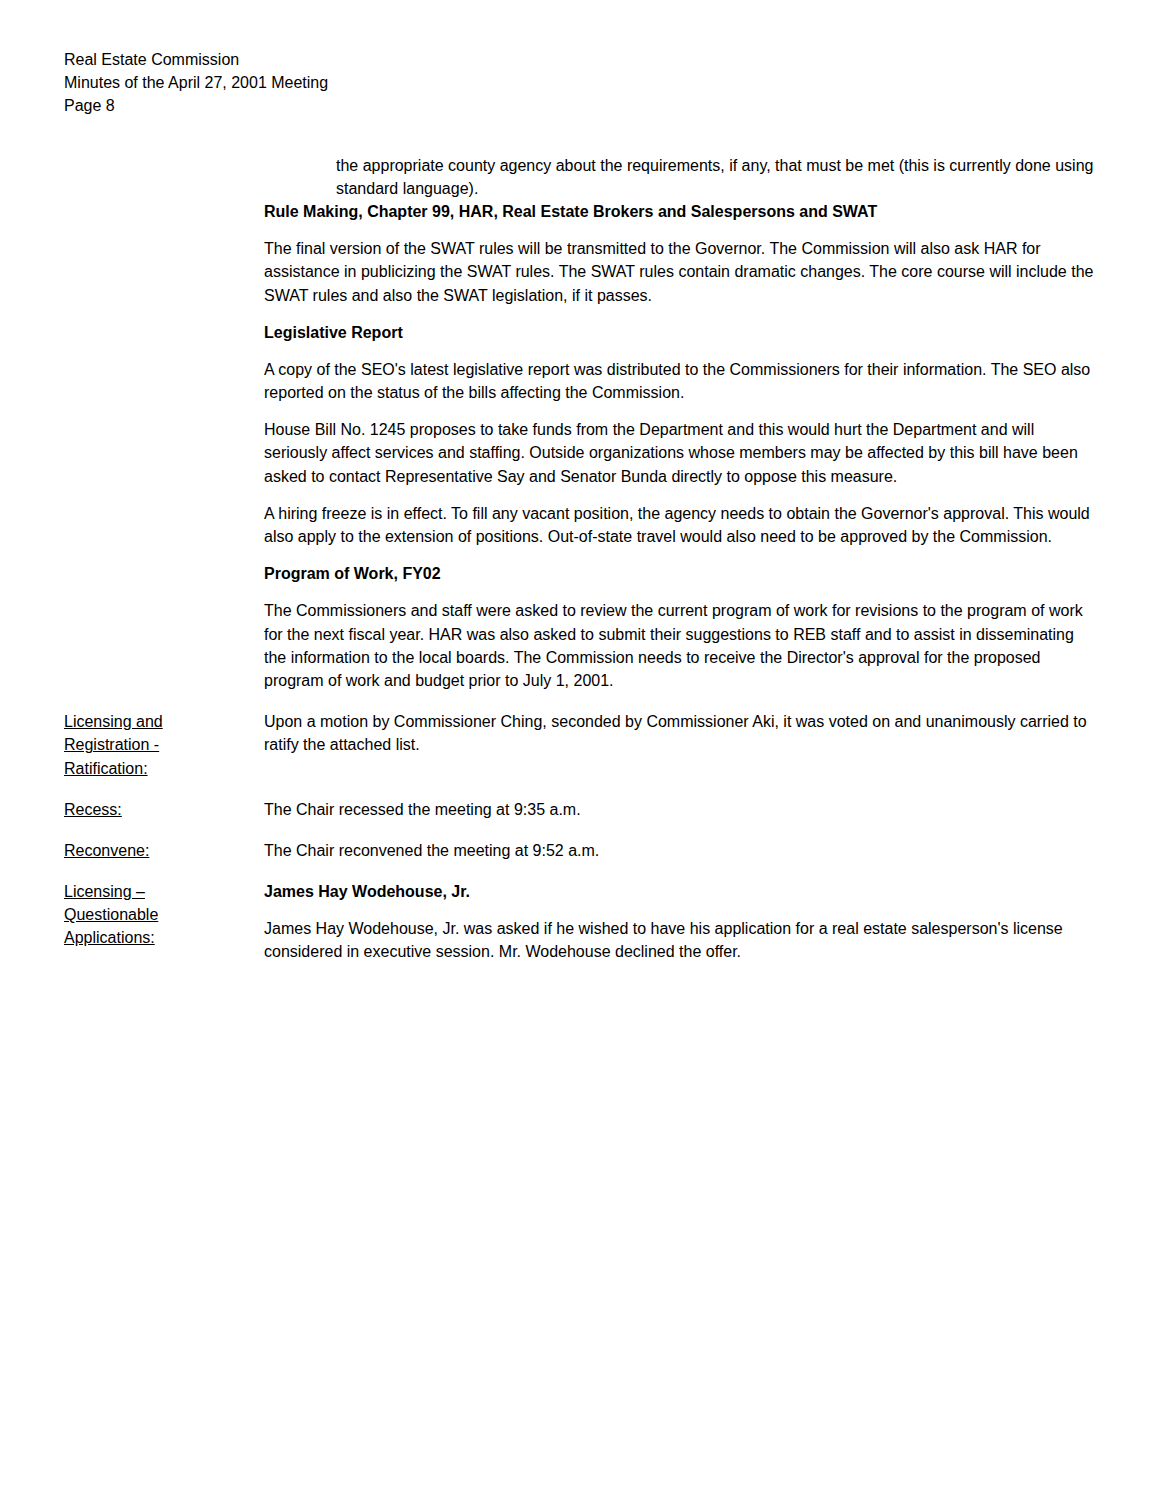Real Estate Commission
Minutes of the April 27, 2001 Meeting
Page 8
the appropriate county agency about the requirements, if any, that must be met (this is currently done using standard language).
Rule Making, Chapter 99, HAR, Real Estate Brokers and Salespersons and SWAT
The final version of the SWAT rules will be transmitted to the Governor. The Commission will also ask HAR for assistance in publicizing the SWAT rules. The SWAT rules contain dramatic changes. The core course will include the SWAT rules and also the SWAT legislation, if it passes.
Legislative Report
A copy of the SEO's latest legislative report was distributed to the Commissioners for their information. The SEO also reported on the status of the bills affecting the Commission.
House Bill No. 1245 proposes to take funds from the Department and this would hurt the Department and will seriously affect services and staffing. Outside organizations whose members may be affected by this bill have been asked to contact Representative Say and Senator Bunda directly to oppose this measure.
A hiring freeze is in effect. To fill any vacant position, the agency needs to obtain the Governor's approval. This would also apply to the extension of positions. Out-of-state travel would also need to be approved by the Commission.
Program of Work, FY02
The Commissioners and staff were asked to review the current program of work for revisions to the program of work for the next fiscal year. HAR was also asked to submit their suggestions to REB staff and to assist in disseminating the information to the local boards. The Commission needs to receive the Director's approval for the proposed program of work and budget prior to July 1, 2001.
Licensing and Registration - Ratification:
Upon a motion by Commissioner Ching, seconded by Commissioner Aki, it was voted on and unanimously carried to ratify the attached list.
Recess:
The Chair recessed the meeting at 9:35 a.m.
Reconvene:
The Chair reconvened the meeting at 9:52 a.m.
Licensing – Questionable Applications:
James Hay Wodehouse, Jr.
James Hay Wodehouse, Jr. was asked if he wished to have his application for a real estate salesperson's license considered in executive session. Mr. Wodehouse declined the offer.